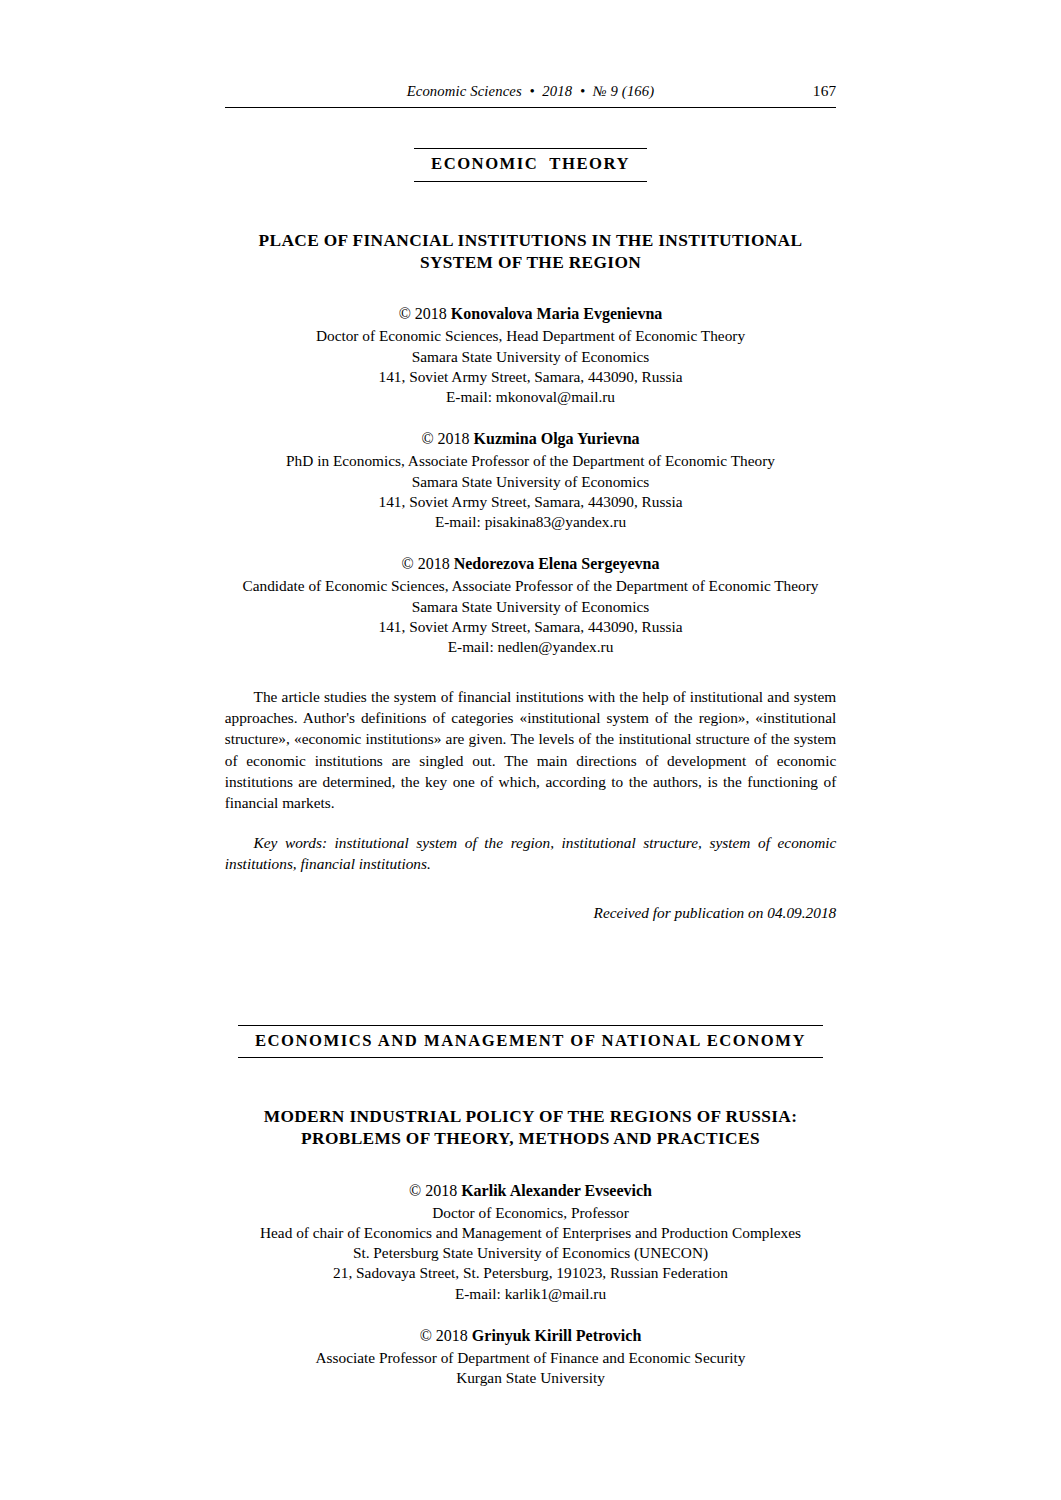Economic Sciences • 2018 • № 9 (166) 167
ECONOMIC THEORY
Place of financial institutions in the institutional
system of the region
© 2018 Konovalova Maria Evgenievna
Doctor of Economic Sciences, Head Department of Economic Theory
Samara State University of Economics
141, Soviet Army Street, Samara, 443090, Russia
E-mail: mkonoval@mail.ru
© 2018 Kuzmina Olga Yurievna
PhD in Economics, Associate Professor of the Department of Economic Theory
Samara State University of Economics
141, Soviet Army Street, Samara, 443090, Russia
E-mail: pisakina83@yandex.ru
© 2018 Nedorezova Elena Sergeyevna
Candidate of Economic Sciences, Associate Professor of the Department of Economic Theory
Samara State University of Economics
141, Soviet Army Street, Samara, 443090, Russia
E-mail: nedlen@yandex.ru
The article studies the system of financial institutions with the help of institutional and system approaches. Author's definitions of categories «institutional system of the region», «institutional structure», «economic institutions» are given. The levels of the institutional structure of the system of economic institutions are singled out. The main directions of development of economic institutions are determined, the key one of which, according to the authors, is the functioning of financial markets.
Key words: institutional system of the region, institutional structure, system of economic institutions, financial institutions.
Received for publication on 04.09.2018
ECONOMICS AND MANAGEMENT OF NATIONAL ECONOMY
Modern industrial policy of the regions of Russia:
problems of theory, methods and practices
© 2018 Karlik Alexander Evseevich
Doctor of Economics, Professor
Head of chair of Economics and Management of Enterprises and Production Complexes
St. Petersburg State University of Economics (UNECON)
21, Sadovaya Street, St. Petersburg, 191023, Russian Federation
E-mail: karlik1@mail.ru
© 2018 Grinyuk Kirill Petrovich
Associate Professor of Department of Finance and Economic Security
Kurgan State University